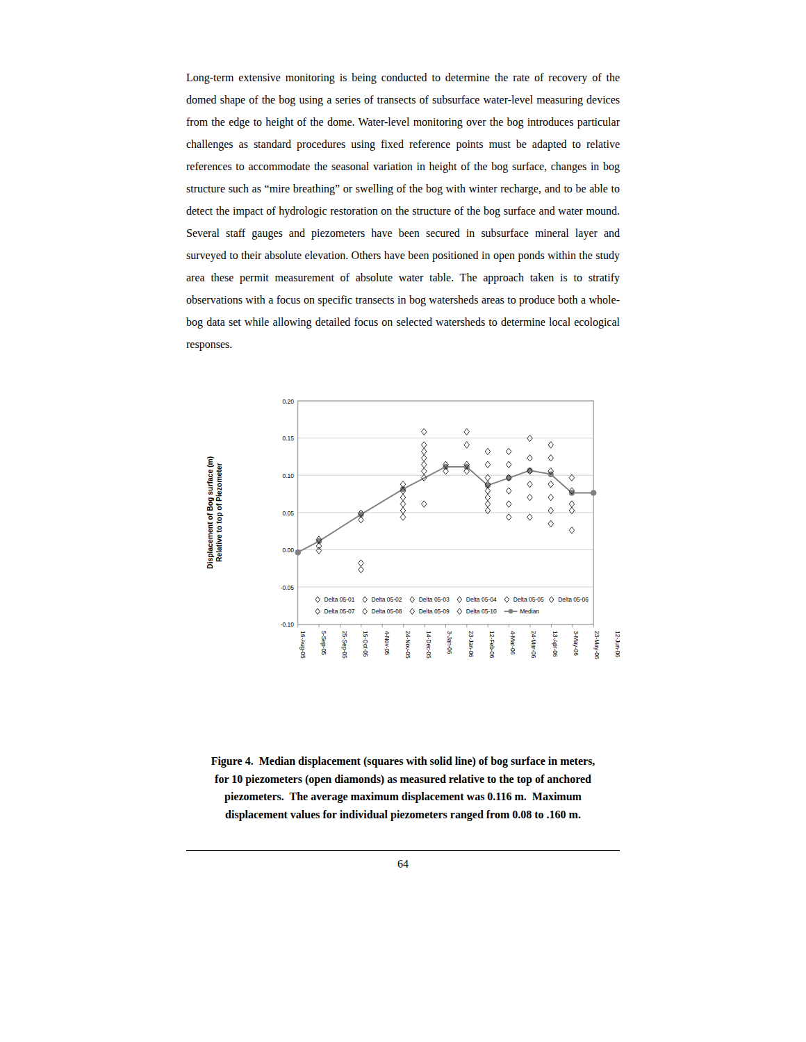Long-term extensive monitoring is being conducted to determine the rate of recovery of the domed shape of the bog using a series of transects of subsurface water-level measuring devices from the edge to height of the dome. Water-level monitoring over the bog introduces particular challenges as standard procedures using fixed reference points must be adapted to relative references to accommodate the seasonal variation in height of the bog surface, changes in bog structure such as “mire breathing” or swelling of the bog with winter recharge, and to be able to detect the impact of hydrologic restoration on the structure of the bog surface and water mound. Several staff gauges and piezometers have been secured in subsurface mineral layer and surveyed to their absolute elevation. Others have been positioned in open ponds within the study area these permit measurement of absolute water table. The approach taken is to stratify observations with a focus on specific transects in bog watersheds areas to produce both a whole-bog data set while allowing detailed focus on selected watersheds to determine local ecological responses.
0.20 0.15 0.10 0.05 0.00 -0.05 -0.10 Displacement of Bog surface (m) Relative to top of Piezometer 16-Aug-05 5-Sep-05 25-Sep-05 15-Oct-05 4-Nov-05 24-Nov-05 14-Dec-05 3-Jan-06 23-Jan-06 12-Feb-06 4-Mar-06 24-Mar-06 13-Apr-06 3-May-06 23-May-06 12-Jun-06 Delta 05-01 Delta 05-02 Delta 05-03 Delta 05-04 Delta 05-05 Delta 05-06 Delta 05-07 Delta 05-08 Delta 05-09 Delta 05-10 Median
Figure 4. Median displacement (squares with solid line) of bog surface in meters, for 10 piezometers (open diamonds) as measured relative to the top of anchored piezometers. The average maximum displacement was 0.116 m. Maximum displacement values for individual piezometers ranged from 0.08 to .160 m.
64